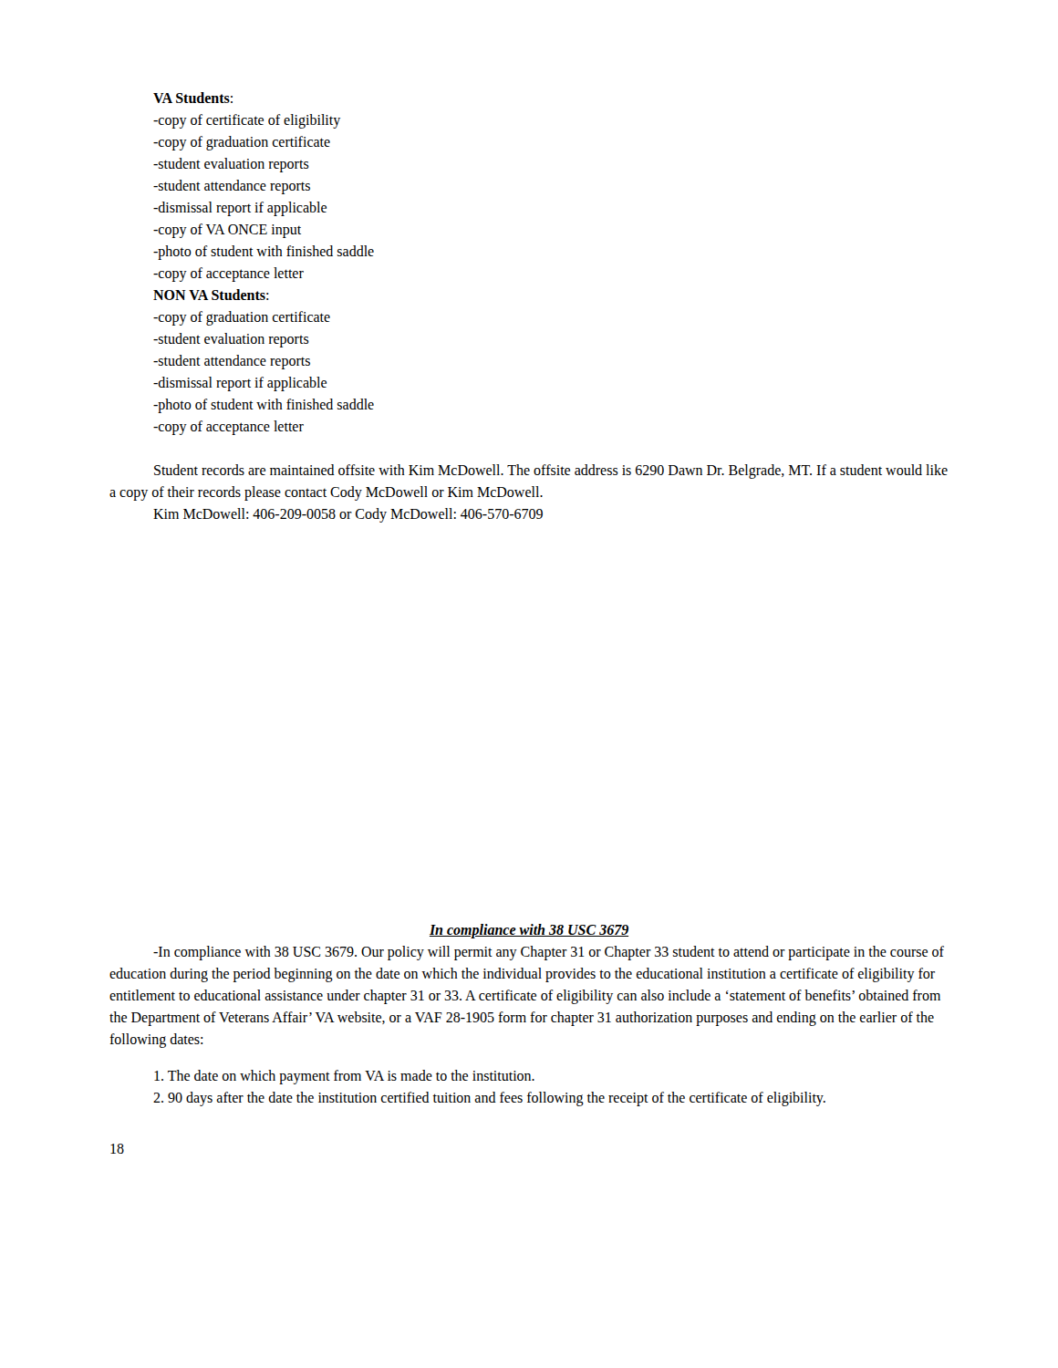VA Students:
-copy of certificate of eligibility
-copy of graduation certificate
-student evaluation reports
-student attendance reports
-dismissal report if applicable
-copy of VA ONCE input
-photo of student with finished saddle
-copy of acceptance letter
NON VA Students:
-copy of graduation certificate
-student evaluation reports
-student attendance reports
-dismissal report if applicable
-photo of student with finished saddle
-copy of acceptance letter
Student records are maintained offsite with Kim McDowell. The offsite address is 6290 Dawn Dr. Belgrade, MT. If a student would like a copy of their records please contact Cody McDowell or Kim McDowell.
Kim McDowell: 406-209-0058 or Cody McDowell: 406-570-6709
In compliance with 38 USC 3679
-In compliance with 38 USC 3679. Our policy will permit any Chapter 31 or Chapter 33 student to attend or participate in the course of education during the period beginning on the date on which the individual provides to the educational institution a certificate of eligibility for entitlement to educational assistance under chapter 31 or 33. A certificate of eligibility can also include a ‘statement of benefits’ obtained from the Department of Veterans Affair’ VA website, or a VAF 28-1905 form for chapter 31 authorization purposes and ending on the earlier of the following dates:
1. The date on which payment from VA is made to the institution.
2. 90 days after the date the institution certified tuition and fees following the receipt of the certificate of eligibility.
18